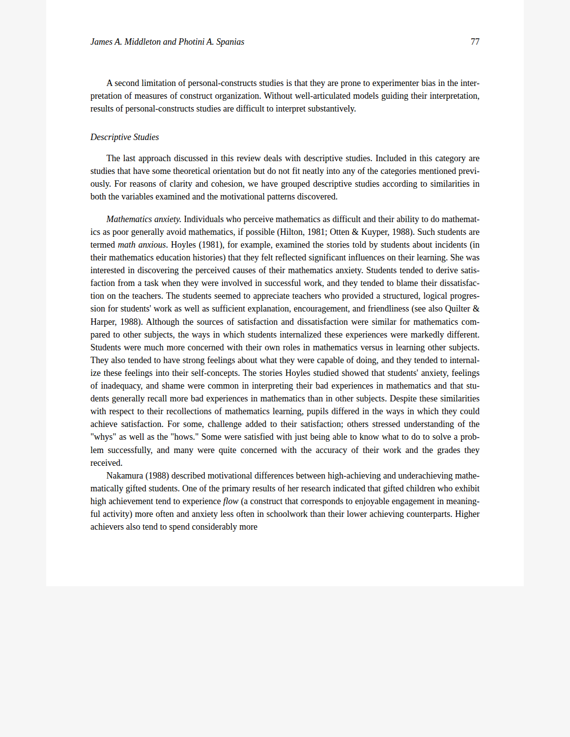James A. Middleton and Photini A. Spanias 77
A second limitation of personal-constructs studies is that they are prone to experimenter bias in the interpretation of measures of construct organization. Without well-articulated models guiding their interpretation, results of personal-constructs studies are difficult to interpret substantively.
Descriptive Studies
The last approach discussed in this review deals with descriptive studies. Included in this category are studies that have some theoretical orientation but do not fit neatly into any of the categories mentioned previously. For reasons of clarity and cohesion, we have grouped descriptive studies according to similarities in both the variables examined and the motivational patterns discovered.
Mathematics anxiety. Individuals who perceive mathematics as difficult and their ability to do mathematics as poor generally avoid mathematics, if possible (Hilton, 1981; Otten & Kuyper, 1988). Such students are termed math anxious. Hoyles (1981), for example, examined the stories told by students about incidents (in their mathematics education histories) that they felt reflected significant influences on their learning. She was interested in discovering the perceived causes of their mathematics anxiety. Students tended to derive satisfaction from a task when they were involved in successful work, and they tended to blame their dissatisfaction on the teachers. The students seemed to appreciate teachers who provided a structured, logical progression for students' work as well as sufficient explanation, encouragement, and friendliness (see also Quilter & Harper, 1988). Although the sources of satisfaction and dissatisfaction were similar for mathematics compared to other subjects, the ways in which students internalized these experiences were markedly different. Students were much more concerned with their own roles in mathematics versus in learning other subjects. They also tended to have strong feelings about what they were capable of doing, and they tended to internalize these feelings into their self-concepts. The stories Hoyles studied showed that students' anxiety, feelings of inadequacy, and shame were common in interpreting their bad experiences in mathematics and that students generally recall more bad experiences in mathematics than in other subjects. Despite these similarities with respect to their recollections of mathematics learning, pupils differed in the ways in which they could achieve satisfaction. For some, challenge added to their satisfaction; others stressed understanding of the "whys" as well as the "hows." Some were satisfied with just being able to know what to do to solve a problem successfully, and many were quite concerned with the accuracy of their work and the grades they received.
Nakamura (1988) described motivational differences between high-achieving and underachieving mathematically gifted students. One of the primary results of her research indicated that gifted children who exhibit high achievement tend to experience flow (a construct that corresponds to enjoyable engagement in meaningful activity) more often and anxiety less often in schoolwork than their lower achieving counterparts. Higher achievers also tend to spend considerably more